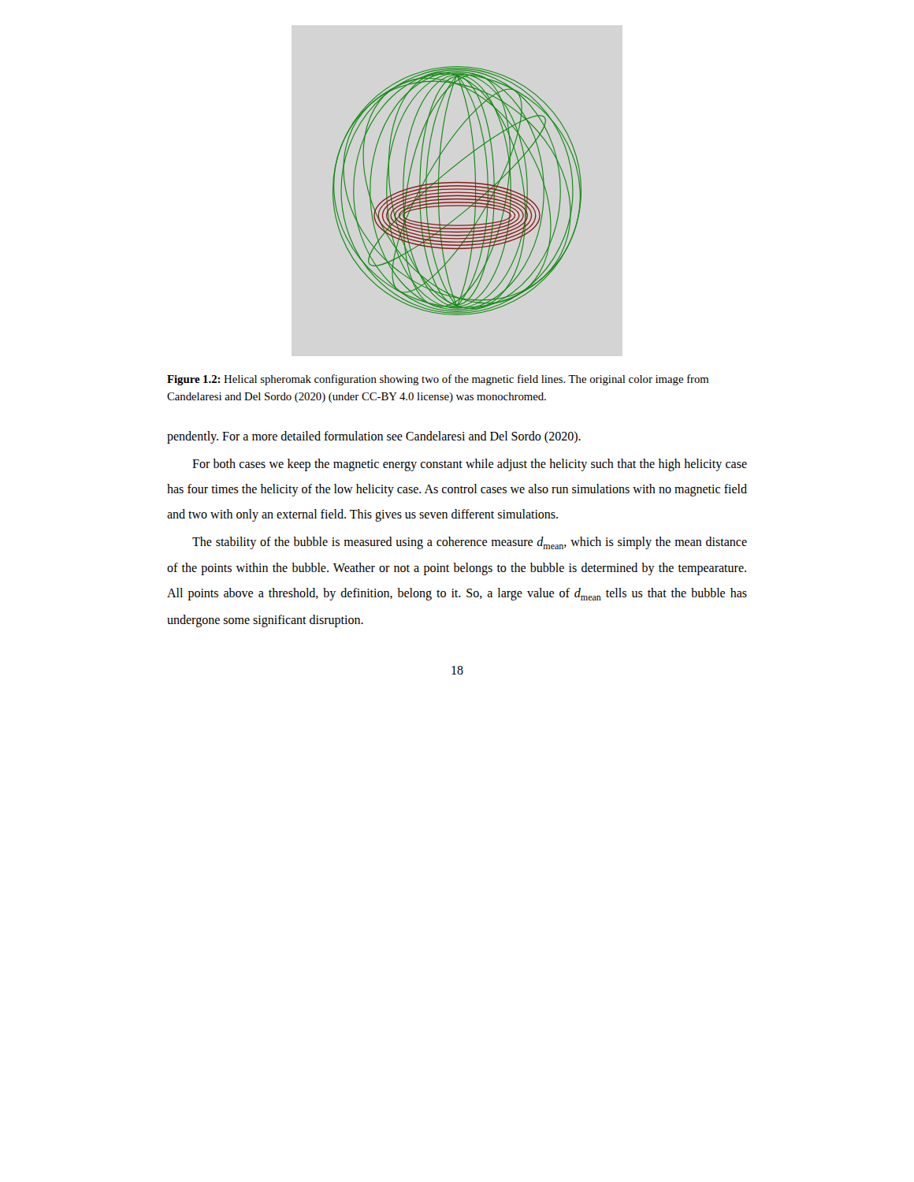Figure 1.2: Helical spheromak configuration showing two of the magnetic field lines. The original color image from Candelaresi and Del Sordo (2020) (under CC-BY 4.0 license) was monochromed.
pendently. For a more detailed formulation see Candelaresi and Del Sordo (2020).
For both cases we keep the magnetic energy constant while adjust the helicity such that the high helicity case has four times the helicity of the low helicity case. As control cases we also run simulations with no magnetic field and two with only an external field. This gives us seven different simulations.
The stability of the bubble is measured using a coherence measure dmean, which is simply the mean distance of the points within the bubble. Weather or not a point belongs to the bubble is determined by the tempearature. All points above a threshold, by definition, belong to it. So, a large value of dmean tells us that the bubble has undergone some significant disruption.
18